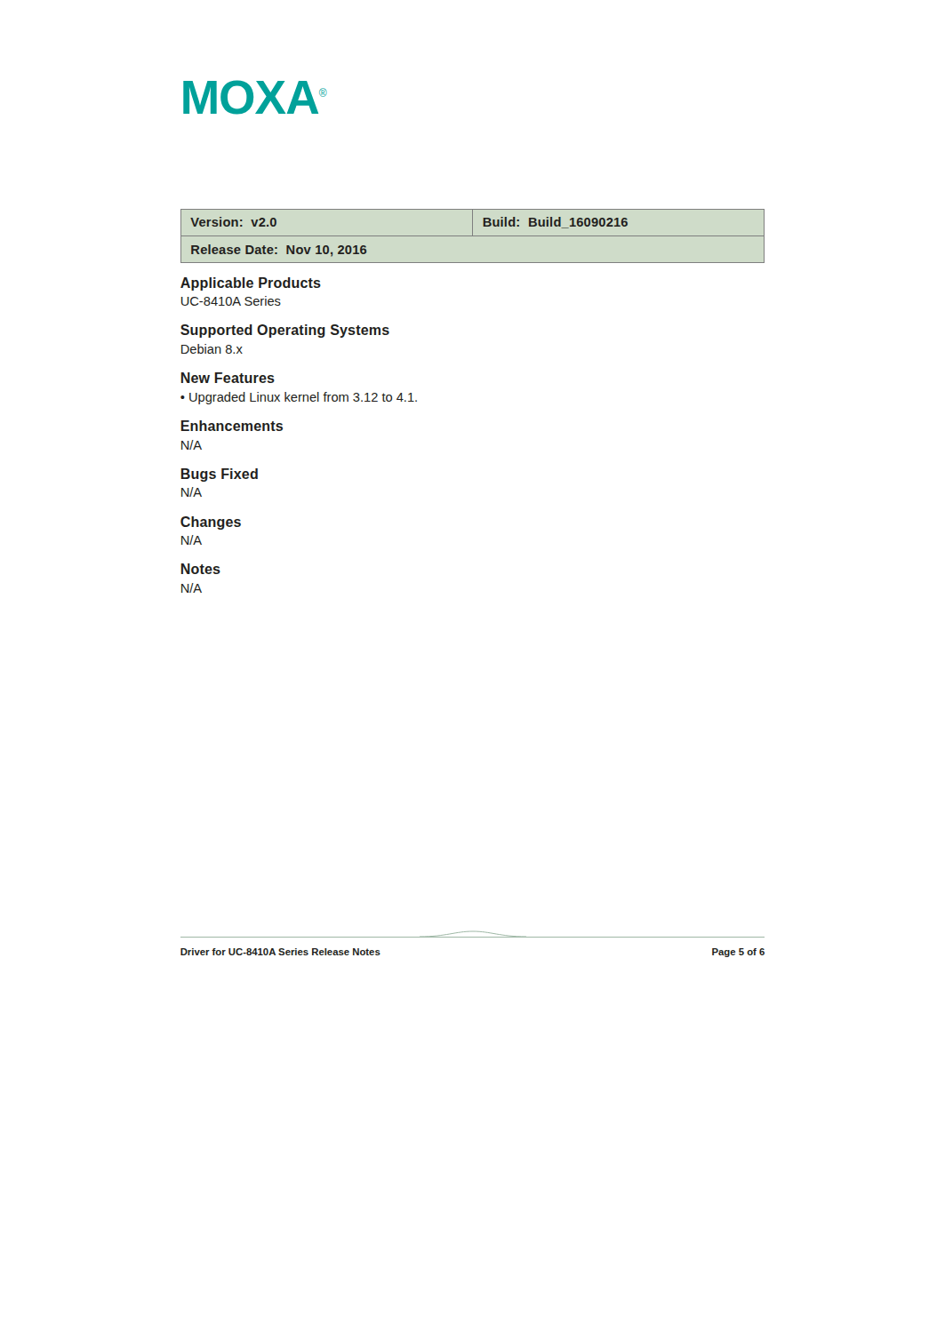MOXA®
| Version: v2.0 | Build: Build_16090216 |
| Release Date: Nov 10, 2016 |
Applicable Products
UC-8410A Series
Supported Operating Systems
Debian 8.x
New Features
• Upgraded Linux kernel from 3.12 to 4.1.
Enhancements
N/A
Bugs Fixed
N/A
Changes
N/A
Notes
N/A
Driver for UC-8410A Series Release Notes Page 5 of 6